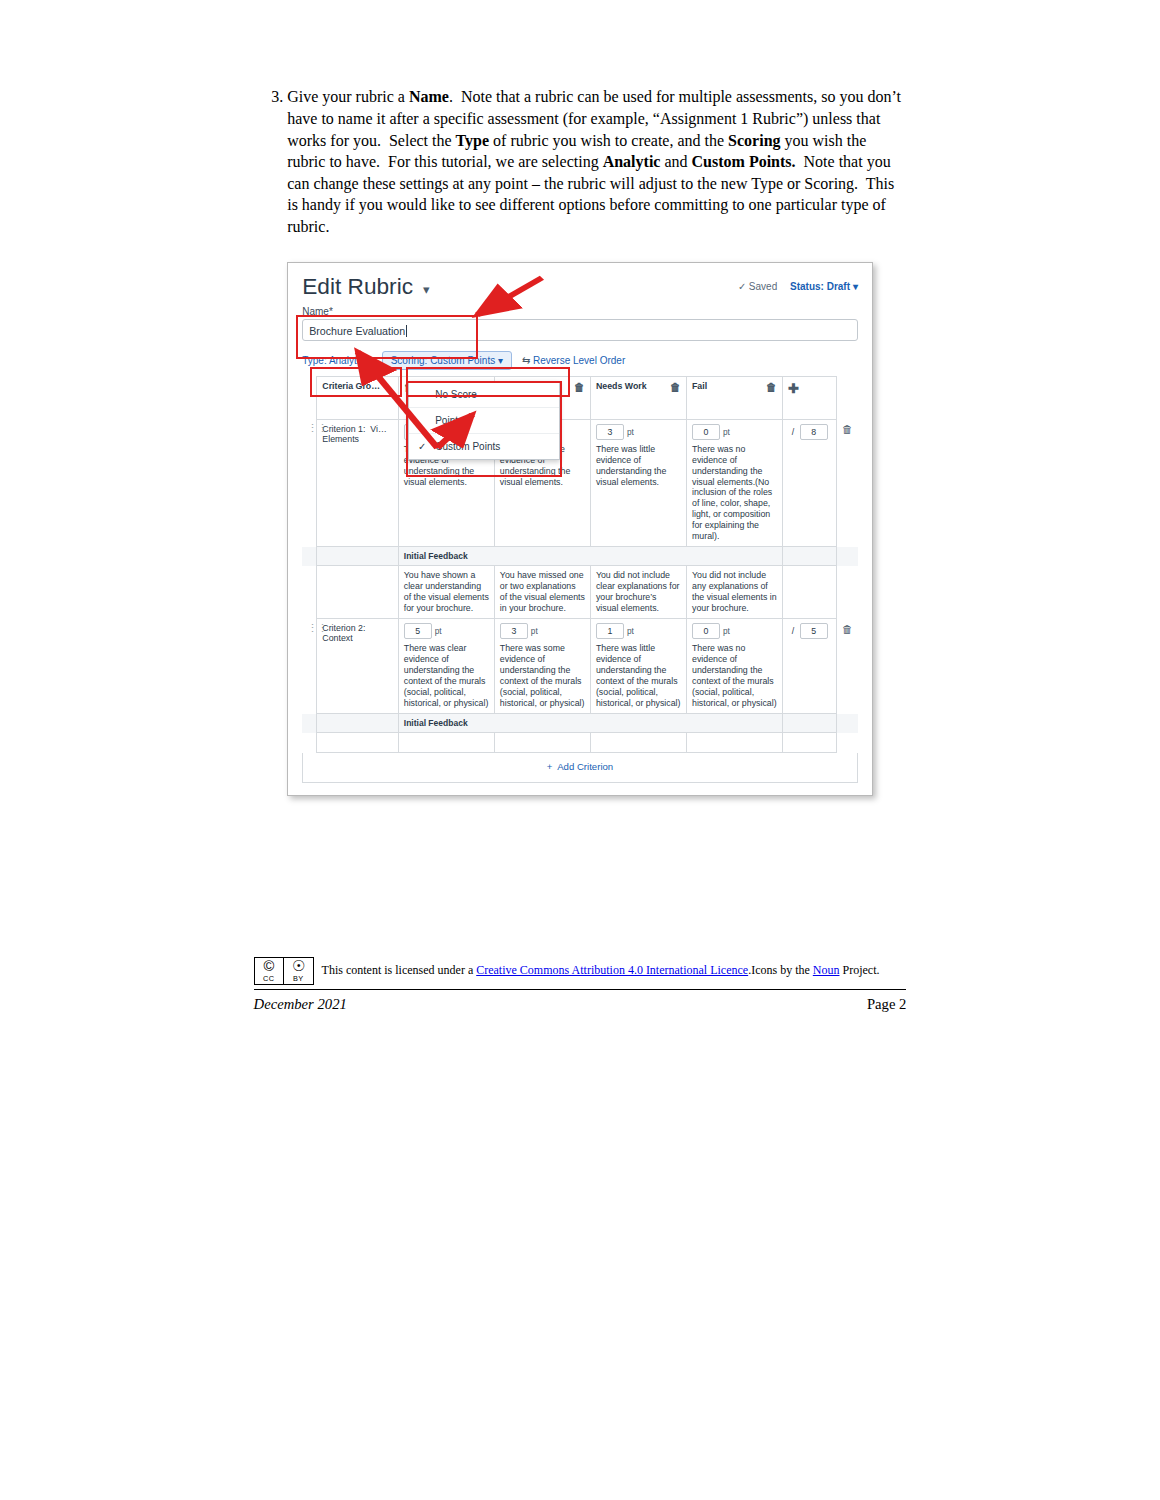Give your rubric a Name. Note that a rubric can be used for multiple assessments, so you don’t have to name it after a specific assessment (for example, “Assignment 1 Rubric”) unless that works for you. Select the Type of rubric you wish to create, and the Scoring you wish the rubric to have. For this tutorial, we are selecting Analytic and Custom Points. Note that you can change these settings at any point – the rubric will adjust to the new Type or Scoring. This is handy if you would like to see different options before committing to one particular type of rubric.
Edit Rubric ▾
✓ Saved Status: Draft ▾
Name*
Brochure Evaluation
Type: Analytic ▾ Scoring: Custom Points ▾ ⇆Reverse Level Order
No Score
Points
Custom Points
| | Criteria Gro… | 🗑 | Good 🗑 | Needs Work 🗑 | Fail 🗑 | ✚ | |
| --- | --- | --- | --- | --- | --- | --- | --- |
| ⋮⋮ | Criterion 1: Vi… Elements | pt There was clear evidence of understanding the visual elements. | 5 pt There was some evidence of understanding the visual elements. | 3 pt There was little evidence of understanding the visual elements. | 0 pt There was no evidence of understanding the visual elements.(No inclusion of the roles of line, color, shape, light, or composition for explaining the mural). | / 8 | 🗑 |
| | | Initial Feedback | | |
| | | You have shown a clear understanding of the visual elements for your brochure. | You have missed one or two explanations of the visual elements in your brochure. | You did not include clear explanations for your brochure’s visual elements. | You did not include any explanations of the visual elements in your brochure. | | |
| ⋮⋮ | Criterion 2: Context | 5 pt There was clear evidence of understanding the context of the murals (social, political, historical, or physical) | 3 pt There was some evidence of understanding the context of the murals (social, political, historical, or physical) | 1 pt There was little evidence of understanding the context of the murals (social, political, historical, or physical) | 0 pt There was no evidence of understanding the context of the murals (social, political, historical, or physical) | / 5 | 🗑 |
| | | Initial Feedback | | |
+ Add Criterion
© CC ☉ BY This content is licensed under a Creative Commons Attribution 4.0 International Licence.Icons by the Noun Project.
December 2021 Page 2